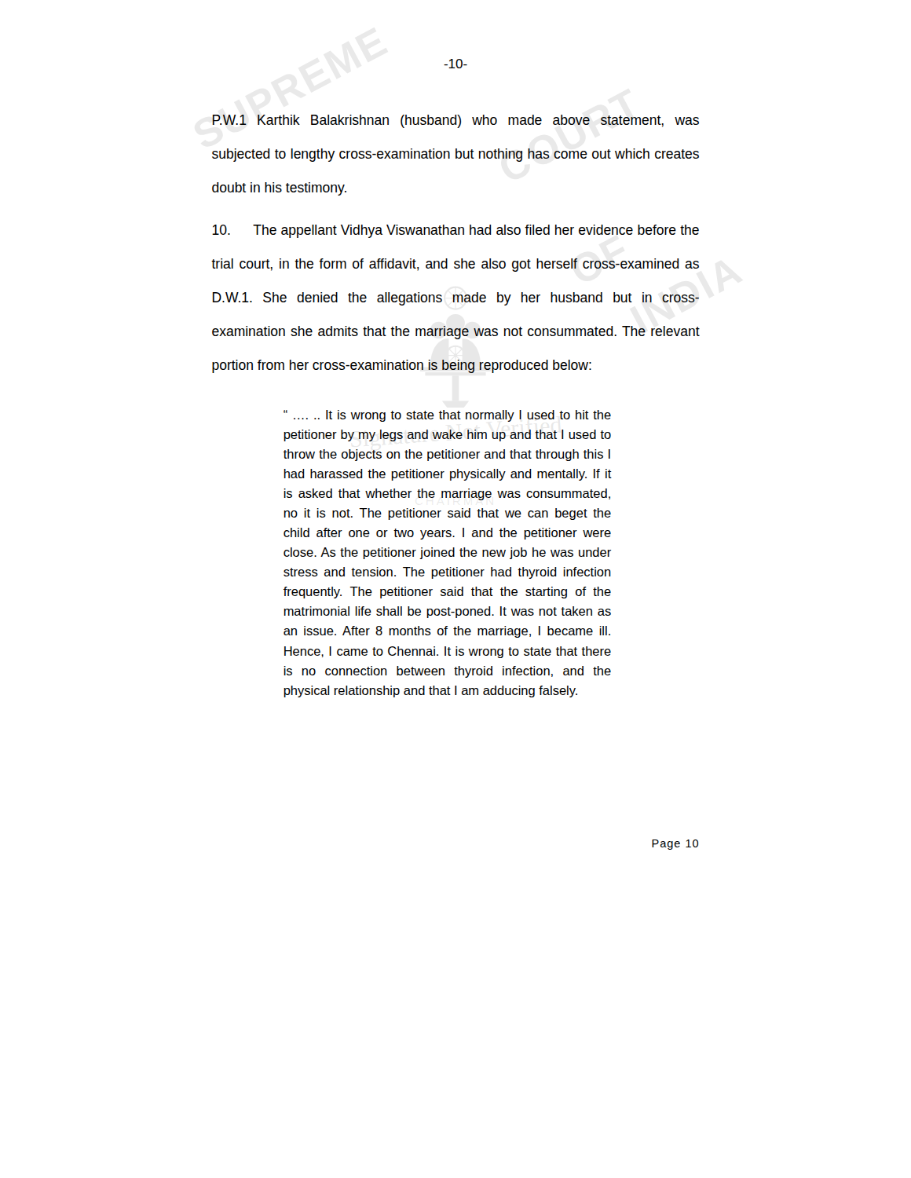SUPREME
COURT
OF
INDIA
Signature Not Verified
CHAIRMAN
-10-
P.W.1 Karthik Balakrishnan (husband) who made above statement, was subjected to lengthy cross-examination but nothing has come out which creates doubt in his testimony.
10. The appellant Vidhya Viswanathan had also filed her evidence before the trial court, in the form of affidavit, and she also got herself cross-examined as D.W.1. She denied the allegations made by her husband but in cross-examination she admits that the marriage was not consummated. The relevant portion from her cross-examination is being reproduced below:
“ …. .. It is wrong to state that normally I used to hit the petitioner by my legs and wake him up and that I used to throw the objects on the petitioner and that through this I had harassed the petitioner physically and mentally. If it is asked that whether the marriage was consummated, no it is not. The petitioner said that we can beget the child after one or two years. I and the petitioner were close. As the petitioner joined the new job he was under stress and tension. The petitioner had thyroid infection frequently. The petitioner said that the starting of the matrimonial life shall be post-poned. It was not taken as an issue. After 8 months of the marriage, I became ill. Hence, I came to Chennai. It is wrong to state that there is no connection between thyroid infection, and the physical relationship and that I am adducing falsely.
Page 10